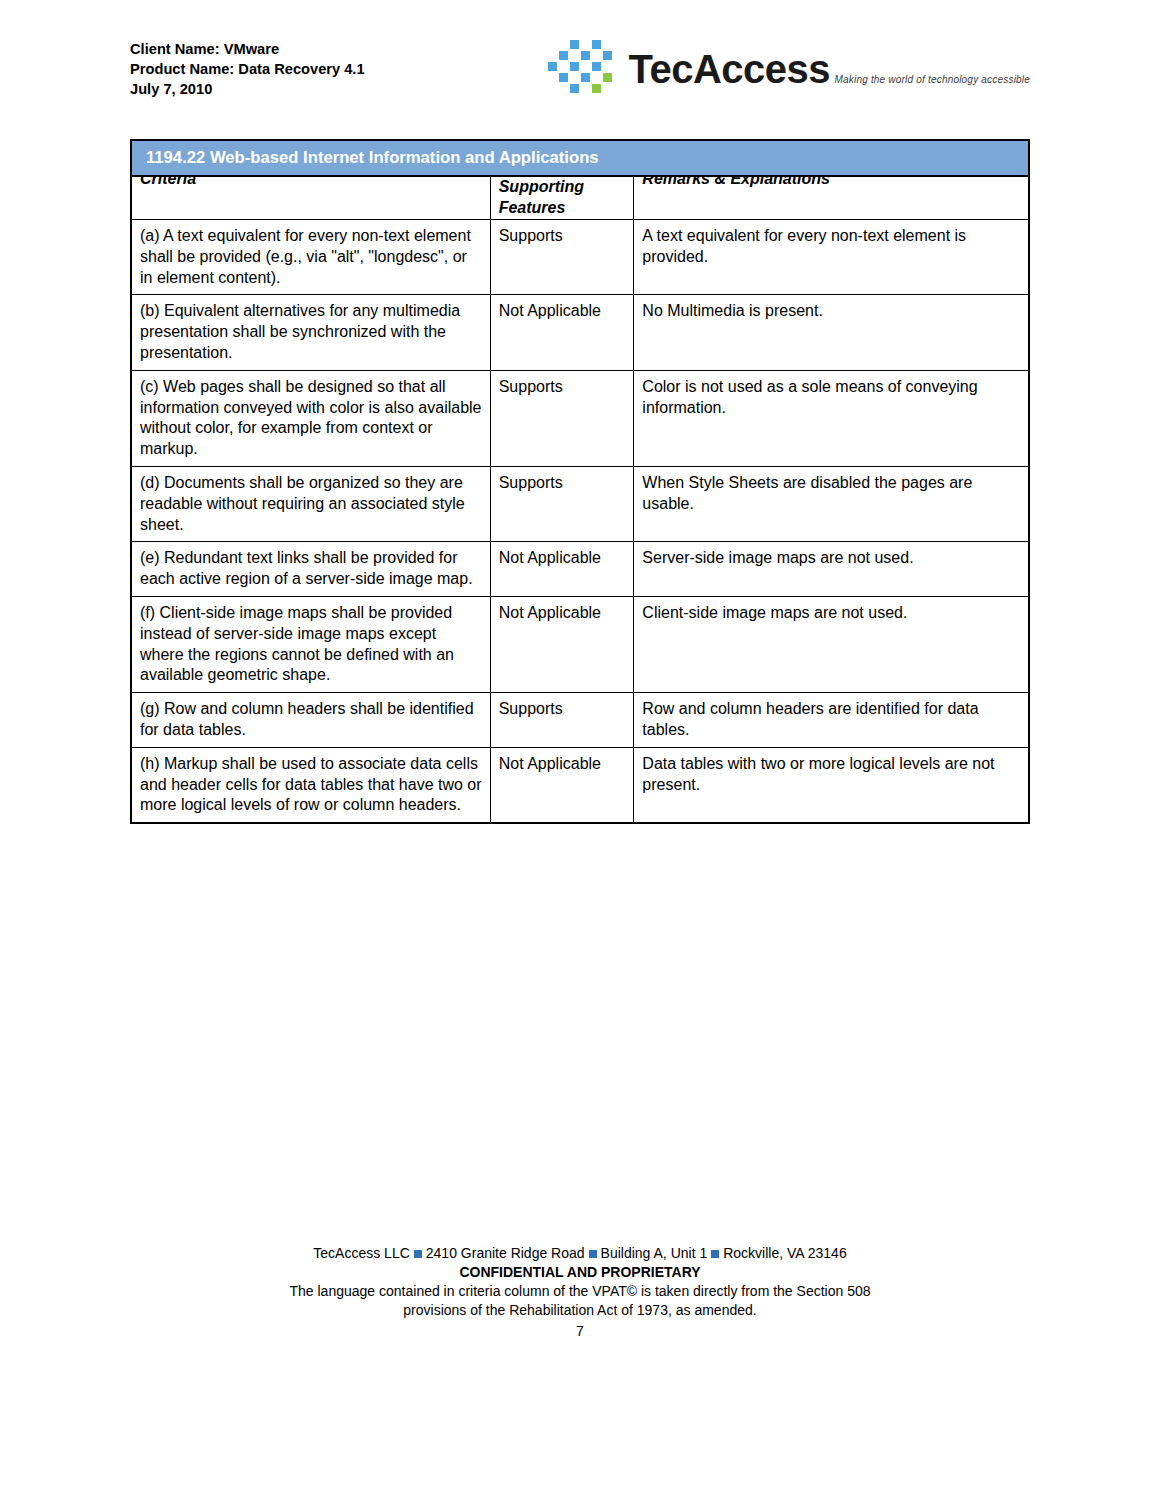Client Name: VMware
Product Name: Data Recovery 4.1
July 7, 2010
Tec Access Making the world of technology accessible
1194.22 Web-based Internet Information and Applications
| Criteria | Supporting Features | Remarks & Explanations |
| --- | --- | --- |
| (a) A text equivalent for every non-text element shall be provided (e.g., via "alt", "longdesc", or in element content). | Supports | A text equivalent for every non-text element is provided. |
| (b) Equivalent alternatives for any multimedia presentation shall be synchronized with the presentation. | Not Applicable | No Multimedia is present. |
| (c) Web pages shall be designed so that all information conveyed with color is also available without color, for example from context or markup. | Supports | Color is not used as a sole means of conveying information. |
| (d) Documents shall be organized so they are readable without requiring an associated style sheet. | Supports | When Style Sheets are disabled the pages are usable. |
| (e) Redundant text links shall be provided for each active region of a server-side image map. | Not Applicable | Server-side image maps are not used. |
| (f) Client-side image maps shall be provided instead of server-side image maps except where the regions cannot be defined with an available geometric shape. | Not Applicable | Client-side image maps are not used. |
| (g) Row and column headers shall be identified for data tables. | Supports | Row and column headers are identified for data tables. |
| (h) Markup shall be used to associate data cells and header cells for data tables that have two or more logical levels of row or column headers. | Not Applicable | Data tables with two or more logical levels are not present. |
TecAccess LLC 2410 Granite Ridge Road Building A, Unit 1 Rockville, VA 23146
Confidential and Proprietary
The language contained in criteria column of the VPAT© is taken directly from the Section 508
provisions of the Rehabilitation Act of 1973, as amended.
7